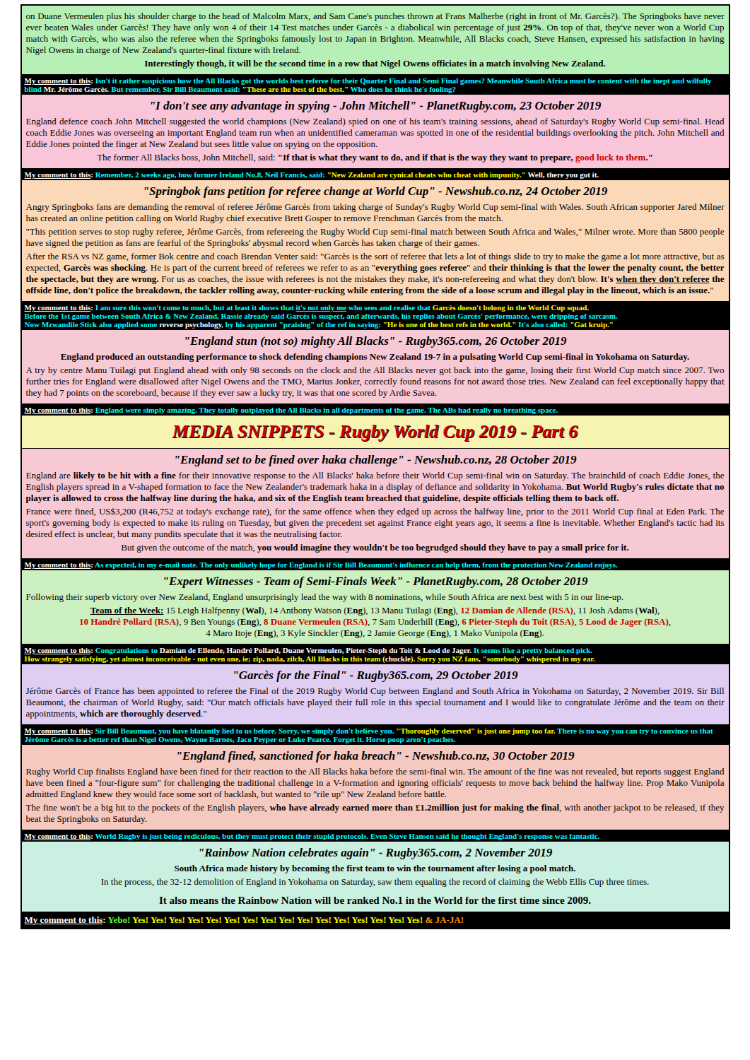on Duane Vermeulen plus his shoulder charge to the head of Malcolm Marx, and Sam Cane's punches thrown at Frans Malherbe (right in front of Mr. Garcès?). The Springboks have never ever beaten Wales under Garcès! They have only won 4 of their 14 Test matches under Garcès - a diabolical win percentage of just 29%. On top of that, they've never won a World Cup match with Garcès, who was also the referee when the Springboks famously lost to Japan in Brighton. Meanwhile, All Blacks coach, Steve Hansen, expressed his satisfaction in having Nigel Owens in charge of New Zealand's quarter-final fixture with Ireland.
Interestingly though, it will be the second time in a row that Nigel Owens officiates in a match involving New Zealand.
My comment to this: Isn't it rather suspicious how the All Blacks got the worlds best referee for their Quarter Final and Semi Final games? Meanwhile South Africa must be content with the inept and wilfully blind Mr. Jérôme Garcès. But remember, Sir Bill Beaumont said: "These are the best of the best." Who does he think he's fooling?
"I don't see any advantage in spying - John Mitchell" - PlanetRugby.com, 23 October 2019
England defence coach John Mitchell suggested the world champions (New Zealand) spied on one of his team's training sessions, ahead of Saturday's Rugby World Cup semi-final. Head coach Eddie Jones was overseeing an important England team run when an unidentified cameraman was spotted in one of the residential buildings overlooking the pitch. John Mitchell and Eddie Jones pointed the finger at New Zealand but sees little value on spying on the opposition.
The former All Blacks boss, John Mitchell, said: "If that is what they want to do, and if that is the way they want to prepare, good luck to them."
My comment to this: Remember, 2 weeks ago, how former Ireland No.8, Neil Francis, said: "New Zealand are cynical cheats who cheat with impunity." Well, there you got it.
"Springbok fans petition for referee change at World Cup" - Newshub.co.nz, 24 October 2019
Angry Springboks fans are demanding the removal of referee Jérôme Garcès from taking charge of Sunday's Rugby World Cup semi-final with Wales. South African supporter Jared Milner has created an online petition calling on World Rugby chief executive Brett Gosper to remove Frenchman Garcès from the match.
"This petition serves to stop rugby referee, Jérôme Garcès, from refereeing the Rugby World Cup semi-final match between South Africa and Wales," Milner wrote. More than 5800 people have signed the petition as fans are fearful of the Springboks' abysmal record when Garcès has taken charge of their games.
After the RSA vs NZ game, former Bok centre and coach Brendan Venter said: "Garcès is the sort of referee that lets a lot of things slide to try to make the game a lot more attractive, but as expected, Garcès was shocking. He is part of the current breed of referees we refer to as an "everything goes referee" and their thinking is that the lower the penalty count, the better the spectacle, but they are wrong. For us as coaches, the issue with referees is not the mistakes they make, it's non-refereeing and what they don't blow. It's when they don't referee the offside line, don't police the breakdown, the tackler rolling away, counter-rucking while entering from the side of a loose scrum and illegal play in the lineout, which is an issue."
My comment to this: I am sure this won't come to much, but at least it shows that it's not only me who sees and realise that Garcès doesn't belong in the World Cup squad.
Before the 1st game between South Africa & New Zealand, Rassie already said Garcès is suspect, and afterwards, his replies about Garcès' performance, were dripping of sarcasm.
Now Mzwandile Stick also applied some reverse psychology, by his apparent "praising" of the ref in saying: "He is one of the best refs in the world." It's also called: "Gat kruip."
"England stun (not so) mighty All Blacks" - Rugby365.com, 26 October 2019
England produced an outstanding performance to shock defending champions New Zealand 19-7 in a pulsating World Cup semi-final in Yokohama on Saturday.
A try by centre Manu Tuilagi put England ahead with only 98 seconds on the clock and the All Blacks never got back into the game, losing their first World Cup match since 2007. Two further tries for England were disallowed after Nigel Owens and the TMO, Marius Jonker, correctly found reasons for not award those tries. New Zealand can feel exceptionally happy that they had 7 points on the scoreboard, because if they ever saw a lucky try, it was that one scored by Ardie Savea.
My comment to this: England were simply amazing. They totally outplayed the All Blacks in all departments of the game. The ABs had really no breathing space.
MEDIA SNIPPETS - Rugby World Cup 2019 - Part 6
"England set to be fined over haka challenge" - Newshub.co.nz, 28 October 2019
England are likely to be hit with a fine for their innovative response to the All Blacks' haka before their World Cup semi-final win on Saturday. The brainchild of coach Eddie Jones, the English players spread in a V-shaped formation to face the New Zealander's trademark haka in a display of defiance and solidarity in Yokohama. But World Rugby's rules dictate that no player is allowed to cross the halfway line during the haka, and six of the English team breached that guideline, despite officials telling them to back off.
France were fined, US$3,200 (R46,752 at today's exchange rate), for the same offence when they edged up across the halfway line, prior to the 2011 World Cup final at Eden Park. The sport's governing body is expected to make its ruling on Tuesday, but given the precedent set against France eight years ago, it seems a fine is inevitable. Whether England's tactic had its desired effect is unclear, but many pundits speculate that it was the neutralising factor.
But given the outcome of the match, you would imagine they wouldn't be too begrudged should they have to pay a small price for it.
My comment to this: As expected, in my e-mail note. The only unlikely hope for England is if Sir Bill Beaumont's influence can help them, from the protection New Zealand enjoys.
"Expert Witnesses - Team of Semi-Finals Week" - PlanetRugby.com, 28 October 2019
Following their superb victory over New Zealand, England unsurprisingly lead the way with 8 nominations, while South Africa are next best with 5 in our line-up.
Team of the Week: 15 Leigh Halfpenny (Wal), 14 Anthony Watson (Eng), 13 Manu Tuilagi (Eng), 12 Damian de Allende (RSA), 11 Josh Adams (Wal),
10 Handré Pollard (RSA), 9 Ben Youngs (Eng), 8 Duane Vermeulen (RSA), 7 Sam Underhill (Eng), 6 Pieter-Steph du Toit (RSA), 5 Lood de Jager (RSA),
4 Maro Itoje (Eng), 3 Kyle Sinckler (Eng), 2 Jamie George (Eng), 1 Mako Vunipola (Eng).
My comment to this: Congratulations to Damian de Ellende, Handré Pollard, Duane Vermeulen, Pieter-Steph du Toit & Lood de Jager. It seems like a pretty balanced pick.
How strangely satisfying, yet almost inconceivable - not even one, ie; zip, nada, zilch, All Blacks in this team (chuckle). Sorry you NZ fans, "somebody" whispered in my ear.
"Garcès for the Final" - Rugby365.com, 29 October 2019
Jérôme Garcès of France has been appointed to referee the Final of the 2019 Rugby World Cup between England and South Africa in Yokohama on Saturday, 2 November 2019. Sir Bill Beaumont, the chairman of World Rugby, said: "Our match officials have played their full role in this special tournament and I would like to congratulate Jérôme and the team on their appointments, which are thoroughly deserved."
My comment to this: Sir Bill Beaumont, you have blatantly lied to us before. Sorry, we simply don't believe you. "Thoroughly deserved" is just one jump too far. There is no way you can try to convince us that Jérôme Garcès is a better ref than Nigel Owens, Wayne Barnes, Jaco Peyper or Luke Pearce. Forget it. Horse poop aren't peaches.
"England fined, sanctioned for haka breach" - Newshub.co.nz, 30 October 2019
Rugby World Cup finalists England have been fined for their reaction to the All Blacks haka before the semi-final win. The amount of the fine was not revealed, but reports suggest England have been fined a "four-figure sum" for challenging the traditional challenge in a V-formation and ignoring officials' requests to move back behind the halfway line. Prop Mako Vunipola admitted England knew they would face some sort of backlash, but wanted to "rile up" New Zealand before battle.
The fine won't be a big hit to the pockets of the English players, who have already earned more than £1.2million just for making the final, with another jackpot to be released, if they beat the Springboks on Saturday.
My comment to this: World Rugby is just being rediculous, but they must protect their stupid protocols. Even Steve Hansen said he thought England's response was fantastic.
"Rainbow Nation celebrates again" - Rugby365.com, 2 November 2019
South Africa made history by becoming the first team to win the tournament after losing a pool match.
In the process, the 32-12 demolition of England in Yokohama on Saturday, saw them equaling the record of claiming the Webb Ellis Cup three times.
It also means the Rainbow Nation will be ranked No.1 in the World for the first time since 2009.
My comment to this: Yebo! Yes! Yes! Yes! Yes! Yes! Yes! Yes! Yes! Yes! Yes! Yes! Yes! Yes! Yes! Yes! Yes! & JA-JA!